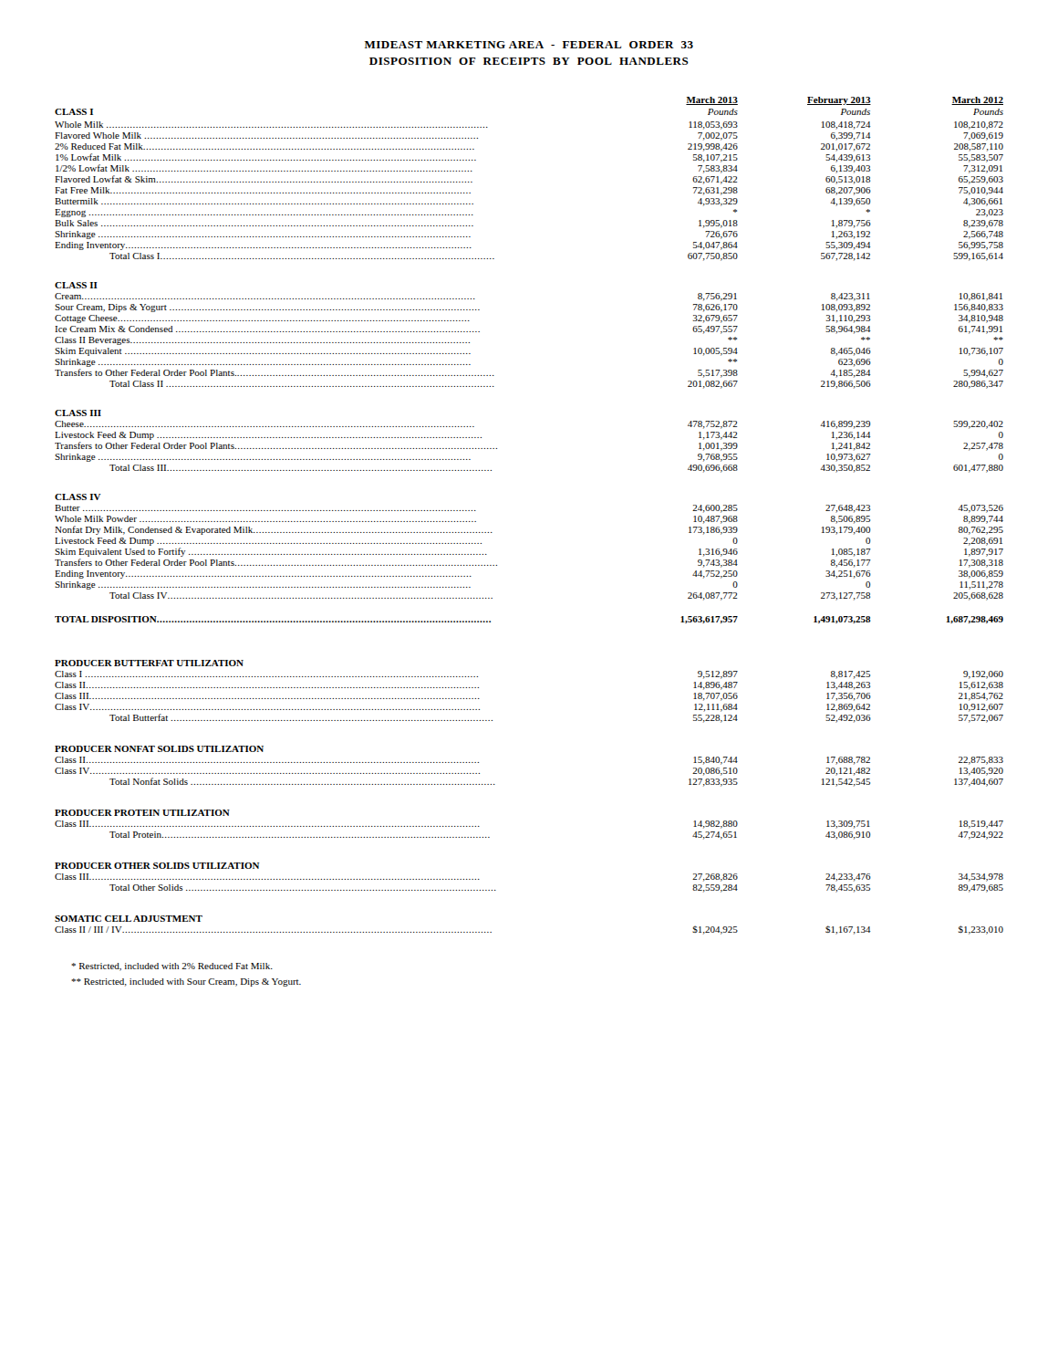MIDEAST MARKETING AREA - FEDERAL ORDER 33
DISPOSITION OF RECEIPTS BY POOL HANDLERS
| | March 2013 | February 2013 | March 2012 |
| --- | --- | --- | --- |
| CLASS I | Pounds | Pounds | Pounds |
| Whole Milk ................................................................................................................................. | 118,053,693 | 108,418,724 | 108,210,872 |
| Flavored Whole Milk ................................................................................................................. | 7,002,075 | 6,399,714 | 7,069,619 |
| 2% Reduced Fat Milk ................................................................................................................ | 219,998,426 | 201,017,672 | 208,587,110 |
| 1% Lowfat Milk ....................................................................................................................... | 58,107,215 | 54,439,613 | 55,583,507 |
| 1/2% Lowfat Milk ................................................................................................................... | 7,583,834 | 6,139,403 | 7,312,091 |
| Flavored Lowfat & Skim ........................................................................................................... | 62,671,422 | 60,513,018 | 65,259,603 |
| Fat Free Milk .......................................................................................................................... | 72,631,298 | 68,207,906 | 75,010,944 |
| Buttermilk .............................................................................................................................. | 4,933,329 | 4,139,650 | 4,306,661 |
| Eggnog .................................................................................................................................. | * | * | 23,023 |
| Bulk Sales .............................................................................................................................. | 1,995,018 | 1,879,756 | 8,239,678 |
| Shrinkage .............................................................................................................................. | 726,676 | 1,263,192 | 2,566,748 |
| Ending Inventory ..................................................................................................................... | 54,047,864 | 55,309,494 | 56,995,758 |
| Total Class I ................................................................................................................. | 607,750,850 | 567,728,142 | 599,165,614 |
| CLASS II | | | |
| Cream ..................................................................................................................................... | 8,756,291 | 8,423,311 | 10,861,841 |
| Sour Cream, Dips & Yogurt ......................................................................................................... | 78,626,170 | 108,093,892 | 156,840,833 |
| Cottage Cheese ....................................................................................................................... | 32,679,657 | 31,110,293 | 34,810,948 |
| Ice Cream Mix & Condensed ....................................................................................................... | 65,497,557 | 58,964,984 | 61,741,991 |
| Class II Beverages ................................................................................................................... | ** | ** | ** |
| Skim Equivalent ..................................................................................................................... | 10,005,594 | 8,465,046 | 10,736,107 |
| Shrinkage .............................................................................................................................. | ** | 623,696 | 0 |
| Transfers to Other Federal Order Pool Plants. ....................................................................................... | 5,517,398 | 4,185,284 | 5,994,627 |
| Total Class II ............................................................................................................... | 201,082,667 | 219,866,506 | 280,986,347 |
| CLASS III | | | |
| Cheese .................................................................................................................................... | 478,752,872 | 416,899,239 | 599,220,402 |
| Livestock Feed & Dump .............................................................................................................. | 1,173,442 | 1,236,144 | 0 |
| Transfers to Other Federal Order Pool Plants ......................................................................................... | 1,001,399 | 1,241,842 | 2,257,478 |
| Shrinkage .............................................................................................................................. | 9,768,955 | 10,973,627 | 0 |
| Total Class III .............................................................................................................. | 490,696,668 | 430,350,852 | 601,477,880 |
| CLASS IV | | | |
| Butter ..................................................................................................................................... | 24,600,285 | 27,648,423 | 45,073,526 |
| Whole Milk Powder .................................................................................................................. | 10,487,968 | 8,506,895 | 8,899,744 |
| Nonfat Dry Milk, Condensed & Evaporated Milk ................................................................................. | 173,186,939 | 193,179,400 | 80,762,295 |
| Livestock Feed & Dump .............................................................................................................. | 0 | 0 | 2,208,691 |
| Skim Equivalent Used to Fortify ..................................................................................................... | 1,316,946 | 1,085,187 | 1,897,917 |
| Transfers to Other Federal Order Pool Plants ......................................................................................... | 9,743,384 | 8,456,177 | 17,308,318 |
| Ending Inventory ..................................................................................................................... | 44,752,250 | 34,251,676 | 38,006,859 |
| Shrinkage .............................................................................................................................. | 0 | 0 | 11,511,278 |
| Total Class IV .............................................................................................................. | 264,087,772 | 273,127,758 | 205,668,628 |
| TOTAL DISPOSITION ................................................................................................................. | 1,563,617,957 | 1,491,073,258 | 1,687,298,469 |
| PRODUCER BUTTERFAT UTILIZATION | | | |
| Class I ..................................................................................................................................... | 9,512,897 | 8,817,425 | 9,192,060 |
| Class II ..................................................................................................................................... | 14,896,487 | 13,448,263 | 15,612,638 |
| Class III .................................................................................................................................... | 18,707,056 | 17,356,706 | 21,854,762 |
| Class IV .................................................................................................................................... | 12,111,684 | 12,869,642 | 10,912,607 |
| Total Butterfat ............................................................................................................. | 55,228,124 | 52,492,036 | 57,572,067 |
| PRODUCER NONFAT SOLIDS UTILIZATION | | | |
| Class II ..................................................................................................................................... | 15,840,744 | 17,688,782 | 22,875,833 |
| Class IV .................................................................................................................................... | 20,086,510 | 20,121,482 | 13,405,920 |
| Total Nonfat Solids ....................................................................................................... | 127,833,935 | 121,542,545 | 137,404,607 |
| PRODUCER PROTEIN UTILIZATION | | | |
| Class III .................................................................................................................................... | 14,982,880 | 13,309,751 | 18,519,447 |
| Total Protein ............................................................................................................... | 45,274,651 | 43,086,910 | 47,924,922 |
| PRODUCER OTHER SOLIDS UTILIZATION | | | |
| Class III .................................................................................................................................... | 27,268,826 | 24,233,476 | 34,534,978 |
| Total Other Solids ......................................................................................................... | 82,559,284 | 78,455,635 | 89,479,685 |
| SOMATIC CELL ADJUSTMENT | | | |
| Class II / III / IV ............................................................................................................................. | $1,204,925 | $1,167,134 | $1,233,010 |
* Restricted, included with 2% Reduced Fat Milk.
** Restricted, included with Sour Cream, Dips & Yogurt.